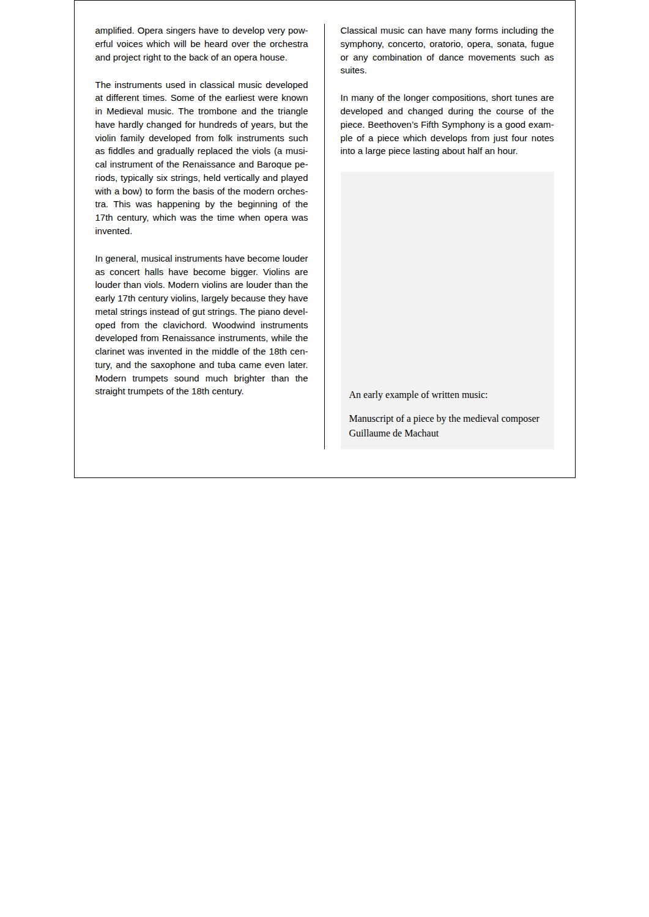amplified. Opera singers have to develop very powerful voices which will be heard over the orchestra and project right to the back of an opera house.
The instruments used in classical music developed at different times. Some of the earliest were known in Medieval music. The trombone and the triangle have hardly changed for hundreds of years, but the violin family developed from folk instruments such as fiddles and gradually replaced the viols (a musical instrument of the Renaissance and Baroque periods, typically six strings, held vertically and played with a bow) to form the basis of the modern orchestra. This was happening by the beginning of the 17th century, which was the time when opera was invented.
In general, musical instruments have become louder as concert halls have become bigger. Violins are louder than viols. Modern violins are louder than the early 17th century violins, largely because they have metal strings instead of gut strings. The piano developed from the clavichord. Woodwind instruments developed from Renaissance instruments, while the clarinet was invented in the middle of the 18th century, and the saxophone and tuba came even later. Modern trumpets sound much brighter than the straight trumpets of the 18th century.
Classical music can have many forms including the symphony, concerto, oratorio, opera, sonata, fugue or any combination of dance movements such as suites.
In many of the longer compositions, short tunes are developed and changed during the course of the piece. Beethoven’s Fifth Symphony is a good example of a piece which develops from just four notes into a large piece lasting about half an hour.
An early example of written music:
Manuscript of a piece by the medieval composer Guillaume de Machaut